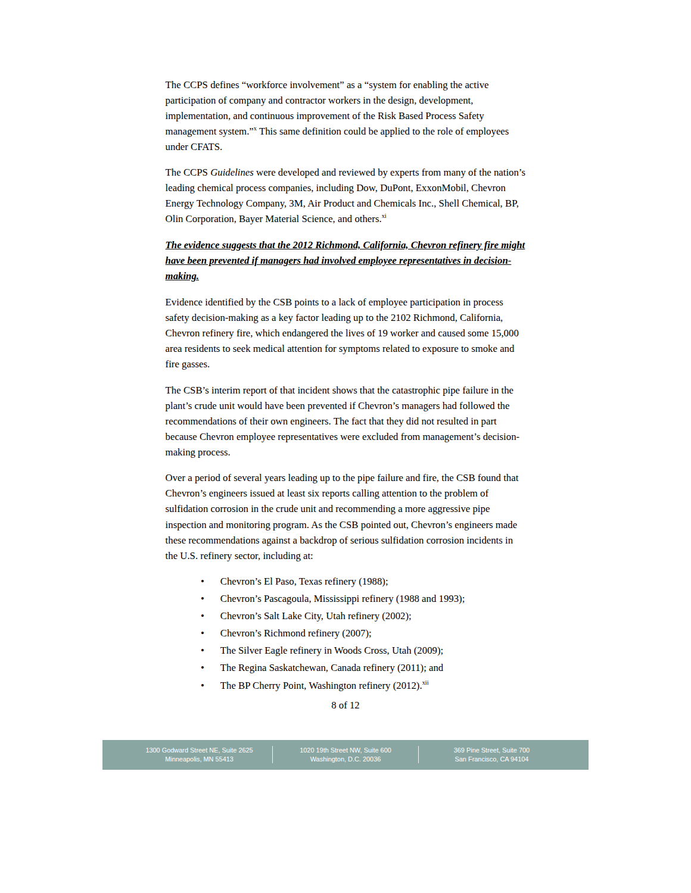The CCPS defines “workforce involvement” as a “system for enabling the active participation of company and contractor workers in the design, development, implementation, and continuous improvement of the Risk Based Process Safety management system.”x This same definition could be applied to the role of employees under CFATS.
The CCPS Guidelines were developed and reviewed by experts from many of the nation’s leading chemical process companies, including Dow, DuPont, ExxonMobil, Chevron Energy Technology Company, 3M, Air Product and Chemicals Inc., Shell Chemical, BP, Olin Corporation, Bayer Material Science, and others.xi
The evidence suggests that the 2012 Richmond, California, Chevron refinery fire might have been prevented if managers had involved employee representatives in decision-making.
Evidence identified by the CSB points to a lack of employee participation in process safety decision-making as a key factor leading up to the 2102 Richmond, California, Chevron refinery fire, which endangered the lives of 19 worker and caused some 15,000 area residents to seek medical attention for symptoms related to exposure to smoke and fire gasses.
The CSB’s interim report of that incident shows that the catastrophic pipe failure in the plant’s crude unit would have been prevented if Chevron’s managers had followed the recommendations of their own engineers. The fact that they did not resulted in part because Chevron employee representatives were excluded from management’s decision-making process.
Over a period of several years leading up to the pipe failure and fire, the CSB found that Chevron’s engineers issued at least six reports calling attention to the problem of sulfidation corrosion in the crude unit and recommending a more aggressive pipe inspection and monitoring program. As the CSB pointed out, Chevron’s engineers made these recommendations against a backdrop of serious sulfidation corrosion incidents in the U.S. refinery sector, including at:
Chevron’s El Paso, Texas refinery (1988);
Chevron’s Pascagoula, Mississippi refinery (1988 and 1993);
Chevron’s Salt Lake City, Utah refinery (2002);
Chevron’s Richmond refinery (2007);
The Silver Eagle refinery in Woods Cross, Utah (2009);
The Regina Saskatchewan, Canada refinery (2011); and
The BP Cherry Point, Washington refinery (2012).xii
8 of 12
1300 Godward Street NE, Suite 2625
Minneapolis, MN 55413
1020 19th Street NW, Suite 600
Washington, D.C. 20036
369 Pine Street, Suite 700
San Francisco, CA 94104